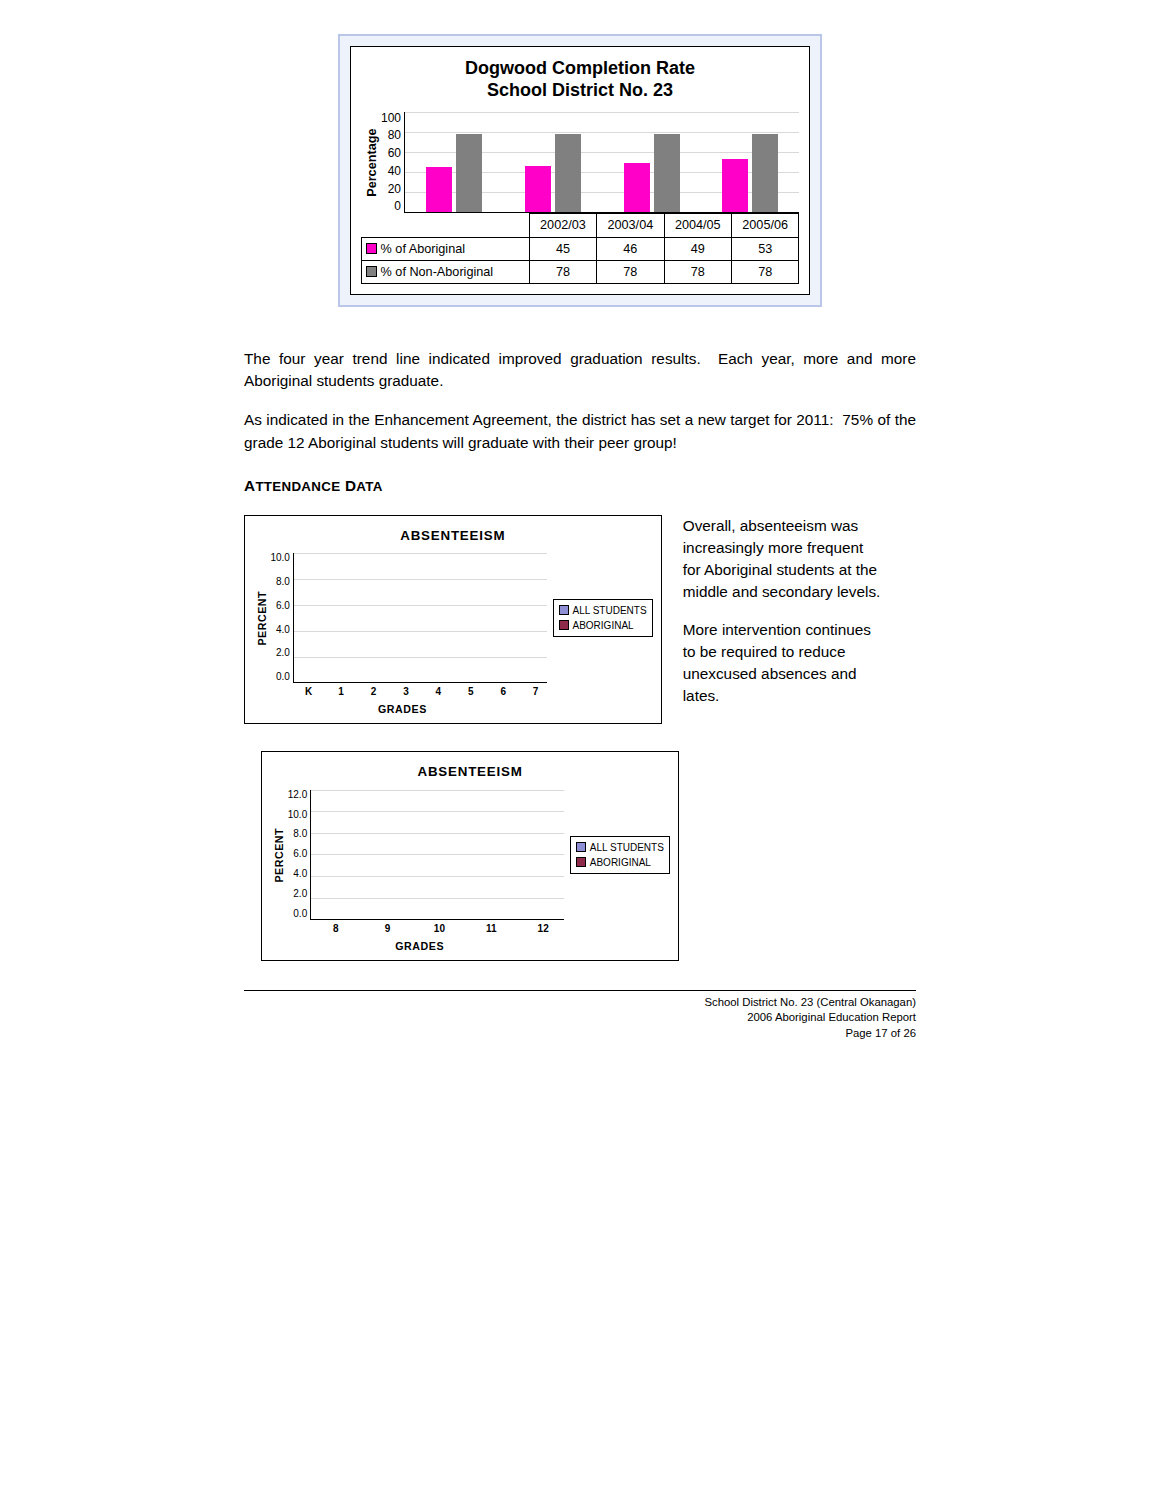Dogwood Completion Rate
School District No. 23
Percentage
100
80
60
40
20
0
| | 2002/03 | 2003/04 | 2004/05 | 2005/06 |
| % of Aboriginal | 45 | 46 | 49 | 53 |
| % of Non-Aboriginal | 78 | 78 | 78 | 78 |
The four year trend line indicated improved graduation results. Each year, more and more Aboriginal students graduate.
As indicated in the Enhancement Agreement, the district has set a new target for 2011: 75% of the grade 12 Aboriginal students will graduate with their peer group!
ATTENDANCE DATA
ABSENTEEISM
PERCENT
10.0
8.0
6.0
4.0
2.0
0.0
ALL STUDENTS
ABORIGINAL
K 1234567
GRADES
Overall, absenteeism was increasingly more frequent for Aboriginal students at the middle and secondary levels.
More intervention continues to be required to reduce unexcused absences and lates.
ABSENTEEISM
PERCENT
12.0
10.0
8.0
6.0
4.0
2.0
0.0
ALL STUDENTS
ABORIGINAL
89101112
GRADES
School District No. 23 (Central Okanagan)
2006 Aboriginal Education Report
Page 17 of 26